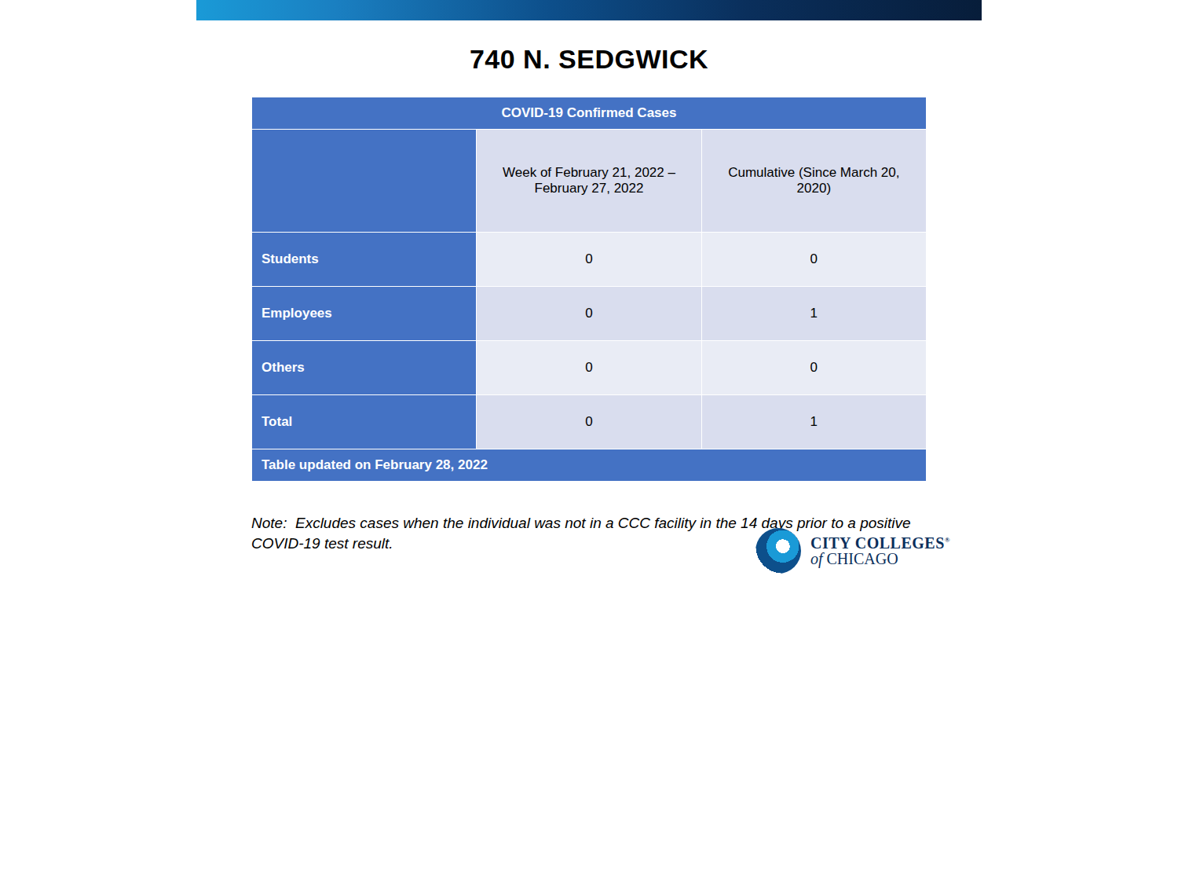740 N. SEDGWICK
| COVID-19 Confirmed Cases |
| --- |
| | Week of February 21, 2022 – February 27, 2022 | Cumulative (Since March 20, 2020) |
| Students | 0 | 0 |
| Employees | 0 | 1 |
| Others | 0 | 0 |
| Total | 0 | 1 |
| Table updated on February 28, 2022 |
Note: Excludes cases when the individual was not in a CCC facility in the 14 days prior to a positive COVID-19 test result.
CITY COLLEGES®
of CHICAGO